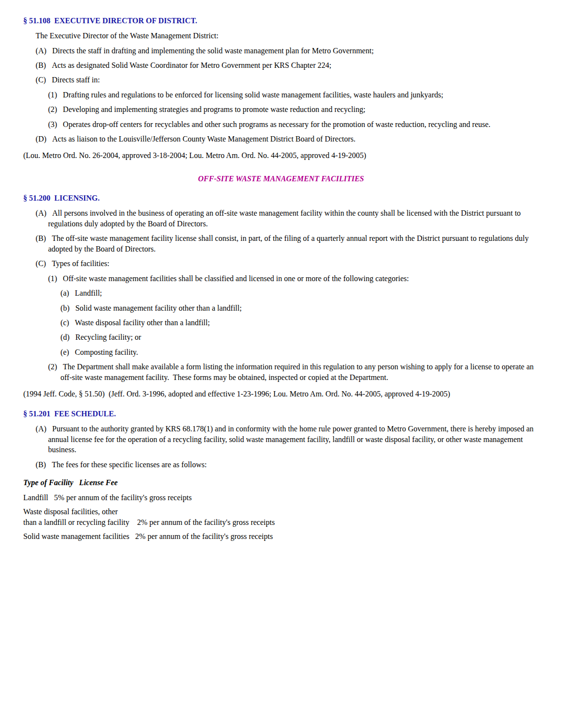§ 51.108 EXECUTIVE DIRECTOR OF DISTRICT.
The Executive Director of the Waste Management District:
(A) Directs the staff in drafting and implementing the solid waste management plan for Metro Government;
(B) Acts as designated Solid Waste Coordinator for Metro Government per KRS Chapter 224;
(C) Directs staff in:
(1) Drafting rules and regulations to be enforced for licensing solid waste management facilities, waste haulers and junkyards;
(2) Developing and implementing strategies and programs to promote waste reduction and recycling;
(3) Operates drop-off centers for recyclables and other such programs as necessary for the promotion of waste reduction, recycling and reuse.
(D) Acts as liaison to the Louisville/Jefferson County Waste Management District Board of Directors.
(Lou. Metro Ord. No. 26-2004, approved 3-18-2004; Lou. Metro Am. Ord. No. 44-2005, approved 4-19-2005)
OFF-SITE WASTE MANAGEMENT FACILITIES
§ 51.200 LICENSING.
(A) All persons involved in the business of operating an off-site waste management facility within the county shall be licensed with the District pursuant to regulations duly adopted by the Board of Directors.
(B) The off-site waste management facility license shall consist, in part, of the filing of a quarterly annual report with the District pursuant to regulations duly adopted by the Board of Directors.
(C) Types of facilities:
(1) Off-site waste management facilities shall be classified and licensed in one or more of the following categories:
(a) Landfill;
(b) Solid waste management facility other than a landfill;
(c) Waste disposal facility other than a landfill;
(d) Recycling facility; or
(e) Composting facility.
(2) The Department shall make available a form listing the information required in this regulation to any person wishing to apply for a license to operate an off-site waste management facility. These forms may be obtained, inspected or copied at the Department.
(1994 Jeff. Code, § 51.50) (Jeff. Ord. 3-1996, adopted and effective 1-23-1996; Lou. Metro Am. Ord. No. 44-2005, approved 4-19-2005)
§ 51.201 FEE SCHEDULE.
(A) Pursuant to the authority granted by KRS 68.178(1) and in conformity with the home rule power granted to Metro Government, there is hereby imposed an annual license fee for the operation of a recycling facility, solid waste management facility, landfill or waste disposal facility, or other waste management business.
(B) The fees for these specific licenses are as follows:
Type of Facility License Fee
Landfill 5% per annum of the facility's gross receipts
Waste disposal facilities, other
than a landfill or recycling facility 2% per annum of the facility's gross receipts
Solid waste management facilities 2% per annum of the facility's gross receipts